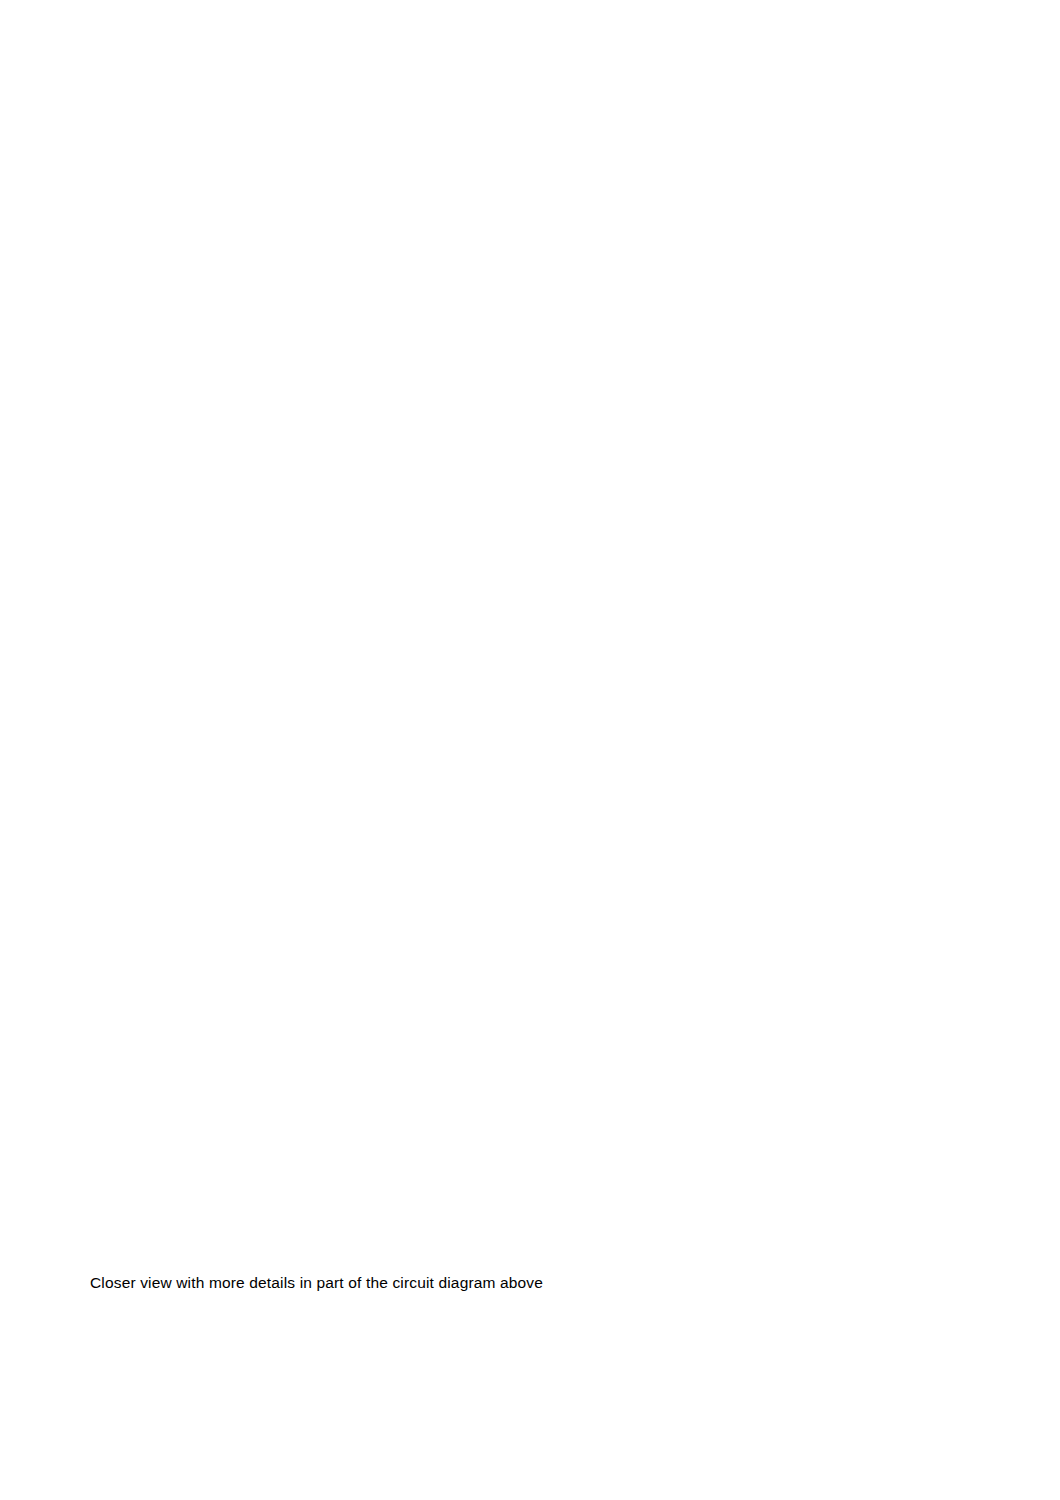Closer view with more details in part of the circuit diagram above